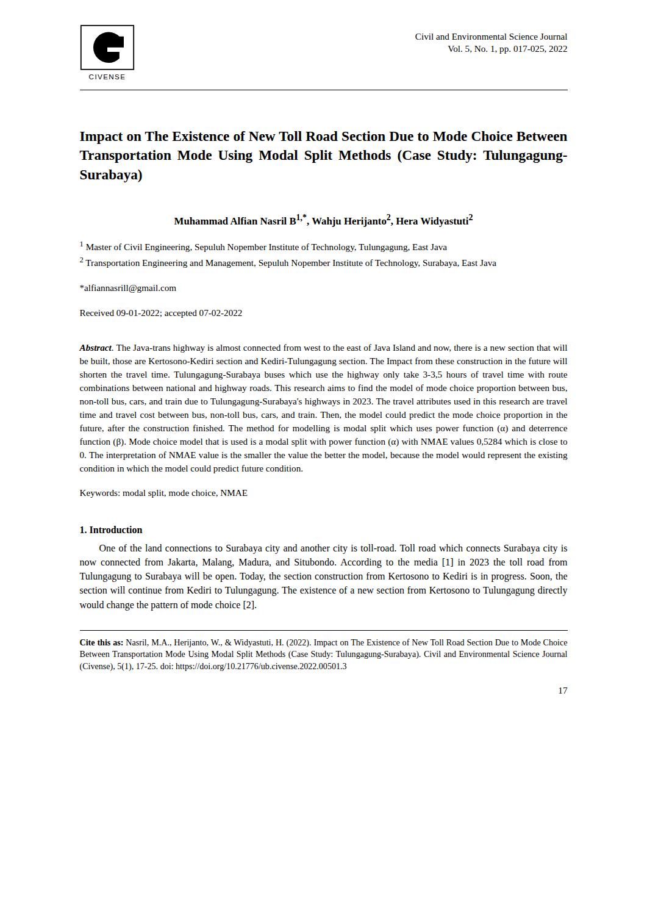CIVENSE
Civil and Environmental Science Journal
Vol. 5, No. 1, pp. 017-025, 2022
Impact on The Existence of New Toll Road Section Due to Mode Choice Between Transportation Mode Using Modal Split Methods (Case Study: Tulungagung-Surabaya)
Muhammad Alfian Nasril B1,*, Wahju Herijanto2, Hera Widyastuti2
1 Master of Civil Engineering, Sepuluh Nopember Institute of Technology, Tulungagung, East Java
2 Transportation Engineering and Management, Sepuluh Nopember Institute of Technology, Surabaya, East Java
*alfiannasrill@gmail.com
Received 09-01-2022; accepted 07-02-2022
Abstract. The Java-trans highway is almost connected from west to the east of Java Island and now, there is a new section that will be built, those are Kertosono-Kediri section and Kediri-Tulungagung section. The Impact from these construction in the future will shorten the travel time. Tulungagung-Surabaya buses which use the highway only take 3-3,5 hours of travel time with route combinations between national and highway roads. This research aims to find the model of mode choice proportion between bus, non-toll bus, cars, and train due to Tulungagung-Surabaya's highways in 2023. The travel attributes used in this research are travel time and travel cost between bus, non-toll bus, cars, and train. Then, the model could predict the mode choice proportion in the future, after the construction finished. The method for modelling is modal split which uses power function (α) and deterrence function (β). Mode choice model that is used is a modal split with power function (α) with NMAE values 0,5284 which is close to 0. The interpretation of NMAE value is the smaller the value the better the model, because the model would represent the existing condition in which the model could predict future condition.
Keywords: modal split, mode choice, NMAE
1. Introduction
One of the land connections to Surabaya city and another city is toll-road. Toll road which connects Surabaya city is now connected from Jakarta, Malang, Madura, and Situbondo. According to the media [1] in 2023 the toll road from Tulungagung to Surabaya will be open. Today, the section construction from Kertosono to Kediri is in progress. Soon, the section will continue from Kediri to Tulungagung. The existence of a new section from Kertosono to Tulungagung directly would change the pattern of mode choice [2].
Cite this as: Nasril, M.A., Herijanto, W., & Widyastuti, H. (2022). Impact on The Existence of New Toll Road Section Due to Mode Choice Between Transportation Mode Using Modal Split Methods (Case Study: Tulungagung-Surabaya). Civil and Environmental Science Journal (Civense), 5(1), 17-25. doi: https://doi.org/10.21776/ub.civense.2022.00501.3
17